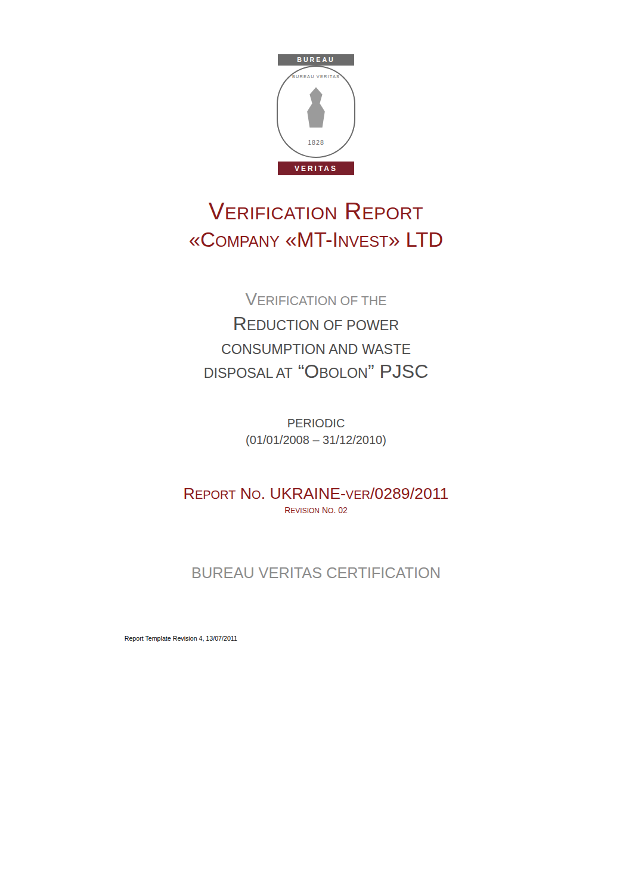BUREAU
BUREAU VERITAS
1828
VERITAS
VERIFICATION REPORT
«COMPANY «MT-INVEST» LTD
VERIFICATION OF THE
REDUCTION OF POWER
CONSUMPTION AND WASTE
DISPOSAL AT “OBOLON” PJSC
PERIODIC
(01/01/2008 – 31/12/2010)
REPORT NO. UKRAINE-VER/0289/2011
REVISION NO. 02
BUREAU VERITAS CERTIFICATION
Report Template Revision 4, 13/07/2011